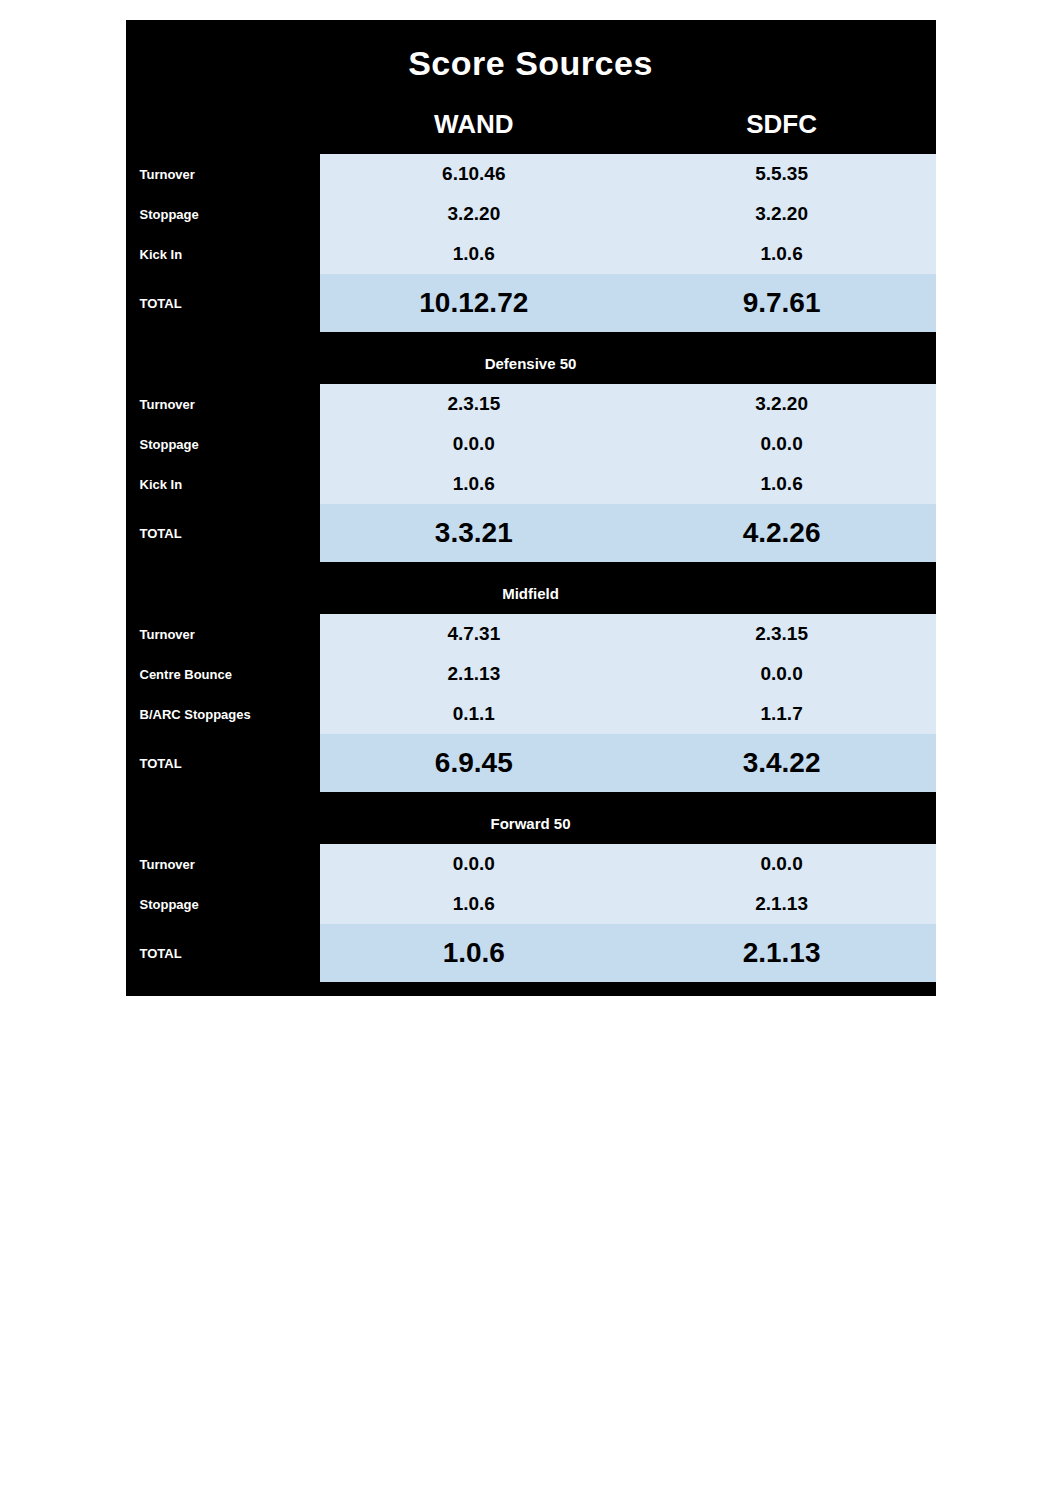Score Sources
| | WAND | SDFC |
| --- | --- | --- |
| Turnover | 6.10.46 | 5.5.35 |
| Stoppage | 3.2.20 | 3.2.20 |
| Kick In | 1.0.6 | 1.0.6 |
| TOTAL | 10.12.72 | 9.7.61 |
| Defensive 50 |
| Turnover | 2.3.15 | 3.2.20 |
| Stoppage | 0.0.0 | 0.0.0 |
| Kick In | 1.0.6 | 1.0.6 |
| TOTAL | 3.3.21 | 4.2.26 |
| Midfield |
| Turnover | 4.7.31 | 2.3.15 |
| Centre Bounce | 2.1.13 | 0.0.0 |
| B/ARC Stoppages | 0.1.1 | 1.1.7 |
| TOTAL | 6.9.45 | 3.4.22 |
| Forward 50 |
| Turnover | 0.0.0 | 0.0.0 |
| Stoppage | 1.0.6 | 2.1.13 |
| TOTAL | 1.0.6 | 2.1.13 |